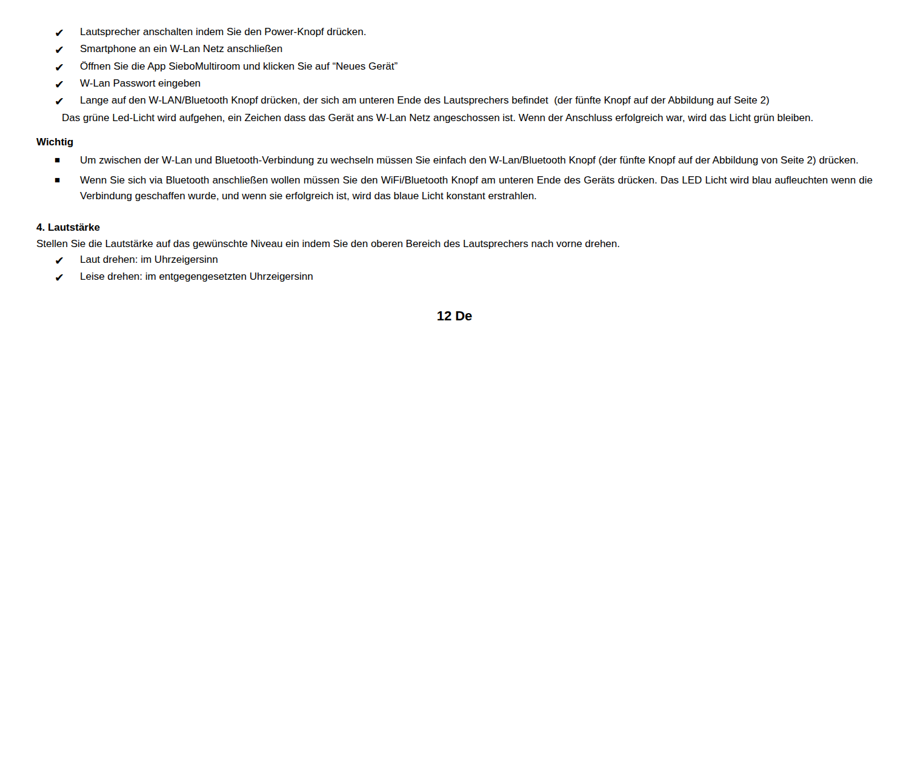Lautsprecher anschalten indem Sie den Power-Knopf drücken.
Smartphone an ein W-Lan Netz anschließen
Öffnen Sie die App SieboMultiroom und klicken Sie auf “Neues Gerät”
W-Lan Passwort eingeben
Lange auf den W-LAN/Bluetooth Knopf drücken, der sich am unteren Ende des Lautsprechers befindet (der fünfte Knopf auf der Abbildung auf Seite 2)
Das grüne Led-Licht wird aufgehen, ein Zeichen dass das Gerät ans W-Lan Netz angeschossen ist. Wenn der Anschluss erfolgreich war, wird das Licht grün bleiben.
Wichtig
Um zwischen der W-Lan und Bluetooth-Verbindung zu wechseln müssen Sie einfach den W-Lan/Bluetooth Knopf (der fünfte Knopf auf der Abbildung von Seite 2) drücken.
Wenn Sie sich via Bluetooth anschließen wollen müssen Sie den WiFi/Bluetooth Knopf am unteren Ende des Geräts drücken. Das LED Licht wird blau aufleuchten wenn die Verbindung geschaffen wurde, und wenn sie erfolgreich ist, wird das blaue Licht konstant erstrahlen.
4. Lautstärke
Stellen Sie die Lautstärke auf das gewünschte Niveau ein indem Sie den oberen Bereich des Lautsprechers nach vorne drehen.
Laut drehen: im Uhrzeigersinn
Leise drehen: im entgegengesetzten Uhrzeigersinn
12 De